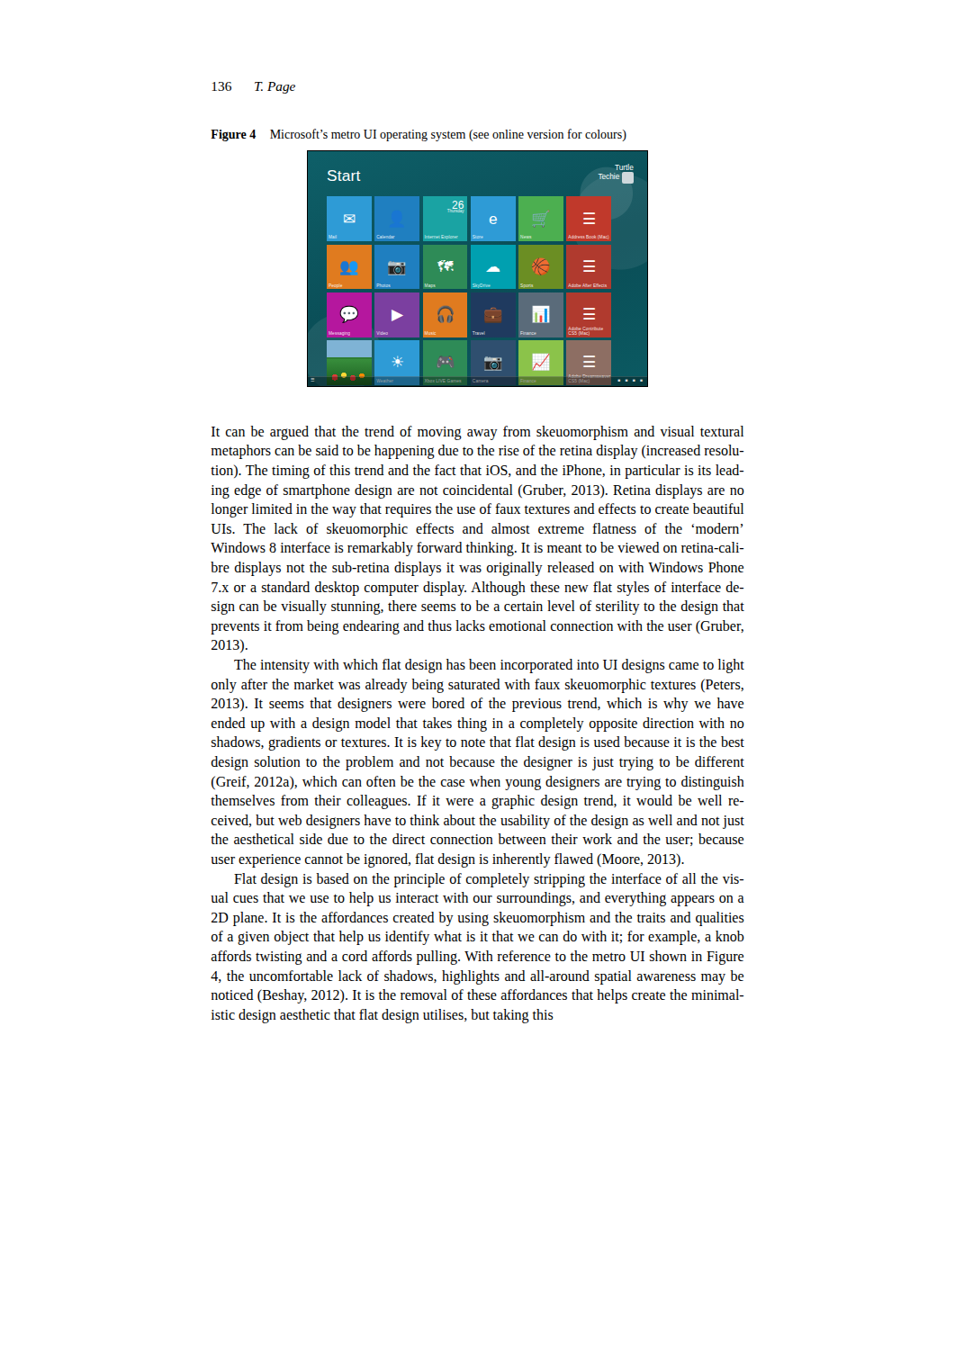136 T. Page
Figure 4 Microsoft’s metro UI operating system (see online version for colours)
Start
Turtle
Techie
✉Mail
👤Calendar
26 Thursday Internet Explorer
eStore
🛒News
☰Address Book (Mac)
👥People
📷Photos
🗺Maps
☁SkyDrive
🏀Sports
☰Adobe After Effects
💬Messaging
▶Video
🎧Music
💼Travel
📊Finance
☰Adobe Contribute CS5 (Mac)
OneDrive
☀Weather
🎮Xbox LIVE Games
📷Camera
📈Finance
☰Adobe Dreamweaver CS5 (Mac)
☰
■ ■ ■ ■
It can be argued that the trend of moving away from skeuomorphism and visual textural metaphors can be said to be happening due to the rise of the retina display (increased resolution). The timing of this trend and the fact that iOS, and the iPhone, in particular is its leading edge of smartphone design are not coincidental (Gruber, 2013). Retina displays are no longer limited in the way that requires the use of faux textures and effects to create beautiful UIs. The lack of skeuomorphic effects and almost extreme flatness of the ‘modern’ Windows 8 interface is remarkably forward thinking. It is meant to be viewed on retina-calibre displays not the sub-retina displays it was originally released on with Windows Phone 7.x or a standard desktop computer display. Although these new flat styles of interface design can be visually stunning, there seems to be a certain level of sterility to the design that prevents it from being endearing and thus lacks emotional connection with the user (Gruber, 2013).
The intensity with which flat design has been incorporated into UI designs came to light only after the market was already being saturated with faux skeuomorphic textures (Peters, 2013). It seems that designers were bored of the previous trend, which is why we have ended up with a design model that takes thing in a completely opposite direction with no shadows, gradients or textures. It is key to note that flat design is used because it is the best design solution to the problem and not because the designer is just trying to be different (Greif, 2012a), which can often be the case when young designers are trying to distinguish themselves from their colleagues. If it were a graphic design trend, it would be well received, but web designers have to think about the usability of the design as well and not just the aesthetical side due to the direct connection between their work and the user; because user experience cannot be ignored, flat design is inherently flawed (Moore, 2013).
Flat design is based on the principle of completely stripping the interface of all the visual cues that we use to help us interact with our surroundings, and everything appears on a 2D plane. It is the affordances created by using skeuomorphism and the traits and qualities of a given object that help us identify what is it that we can do with it; for example, a knob affords twisting and a cord affords pulling. With reference to the metro UI shown in Figure 4, the uncomfortable lack of shadows, highlights and all-around spatial awareness may be noticed (Beshay, 2012). It is the removal of these affordances that helps create the minimalistic design aesthetic that flat design utilises, but taking this